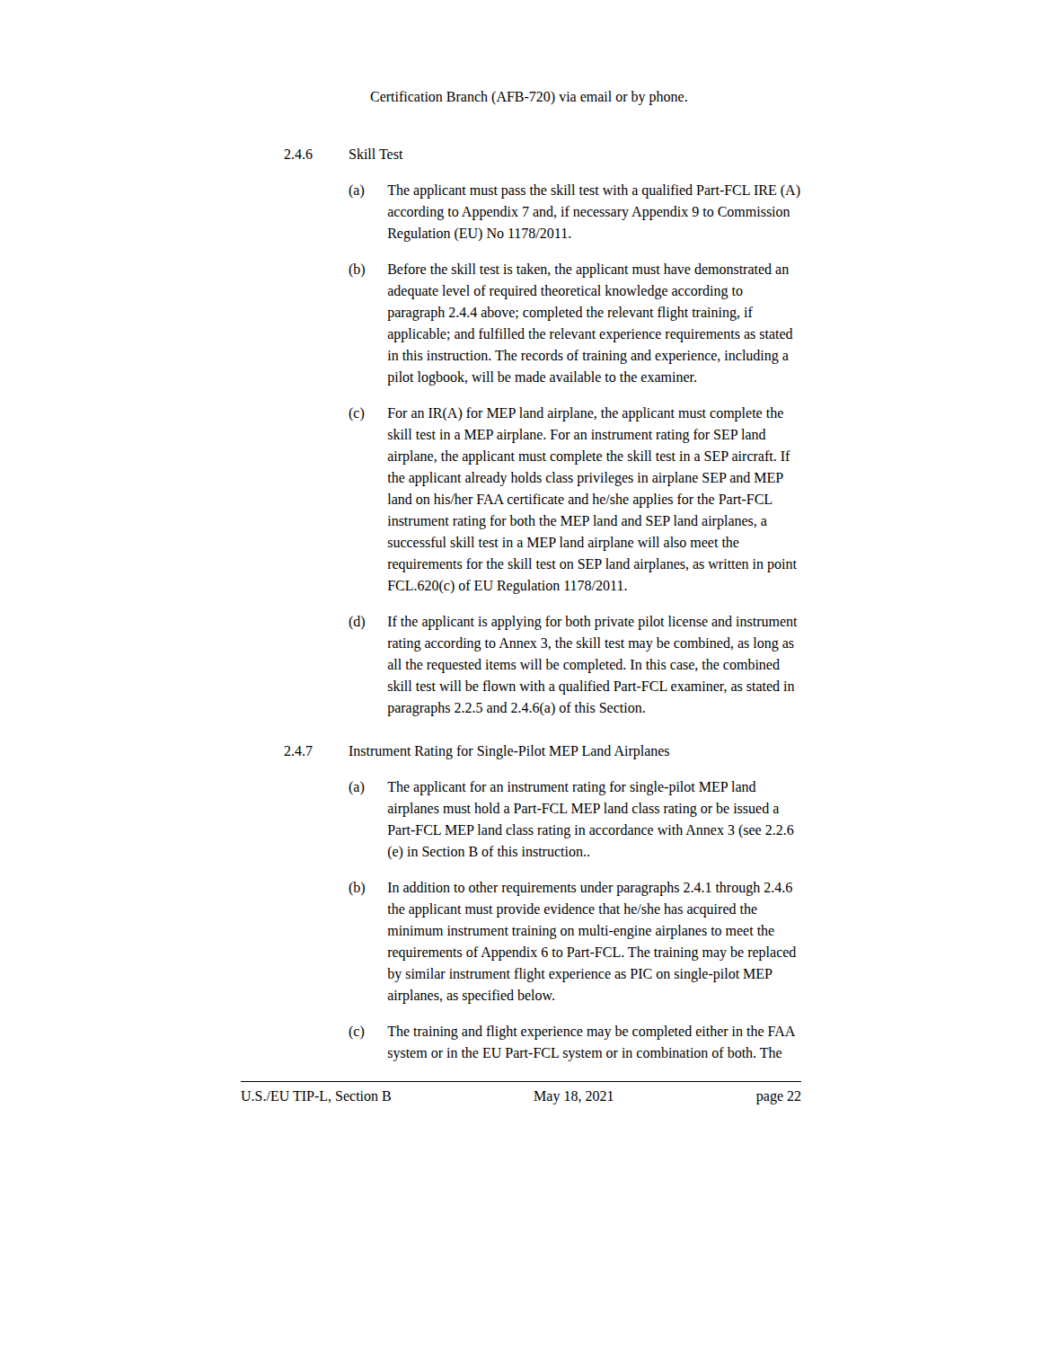Certification Branch (AFB-720) via email or by phone.
2.4.6
Skill Test
(a)
The applicant must pass the skill test with a qualified Part-FCL IRE (A) according to Appendix 7 and, if necessary Appendix 9 to Commission Regulation (EU) No 1178/2011.
(b)
Before the skill test is taken, the applicant must have demonstrated an adequate level of required theoretical knowledge according to paragraph 2.4.4 above; completed the relevant flight training, if applicable; and fulfilled the relevant experience requirements as stated in this instruction. The records of training and experience, including a pilot logbook, will be made available to the examiner.
(c)
For an IR(A) for MEP land airplane, the applicant must complete the skill test in a MEP airplane. For an instrument rating for SEP land airplane, the applicant must complete the skill test in a SEP aircraft. If the applicant already holds class privileges in airplane SEP and MEP land on his/her FAA certificate and he/she applies for the Part-FCL instrument rating for both the MEP land and SEP land airplanes, a successful skill test in a MEP land airplane will also meet the requirements for the skill test on SEP land airplanes, as written in point FCL.620(c) of EU Regulation 1178/2011.
(d)
If the applicant is applying for both private pilot license and instrument rating according to Annex 3, the skill test may be combined, as long as all the requested items will be completed. In this case, the combined skill test will be flown with a qualified Part-FCL examiner, as stated in paragraphs 2.2.5 and 2.4.6(a) of this Section.
2.4.7
Instrument Rating for Single-Pilot MEP Land Airplanes
(a)
The applicant for an instrument rating for single-pilot MEP land airplanes must hold a Part-FCL MEP land class rating or be issued a Part-FCL MEP land class rating in accordance with Annex 3 (see 2.2.6 (e) in Section B of this instruction..
(b)
In addition to other requirements under paragraphs 2.4.1 through 2.4.6 the applicant must provide evidence that he/she has acquired the minimum instrument training on multi-engine airplanes to meet the requirements of Appendix 6 to Part-FCL. The training may be replaced by similar instrument flight experience as PIC on single-pilot MEP airplanes, as specified below.
(c)
The training and flight experience may be completed either in the FAA system or in the EU Part-FCL system or in combination of both. The
U.S./EU TIP-L, Section B
May 18, 2021
page 22